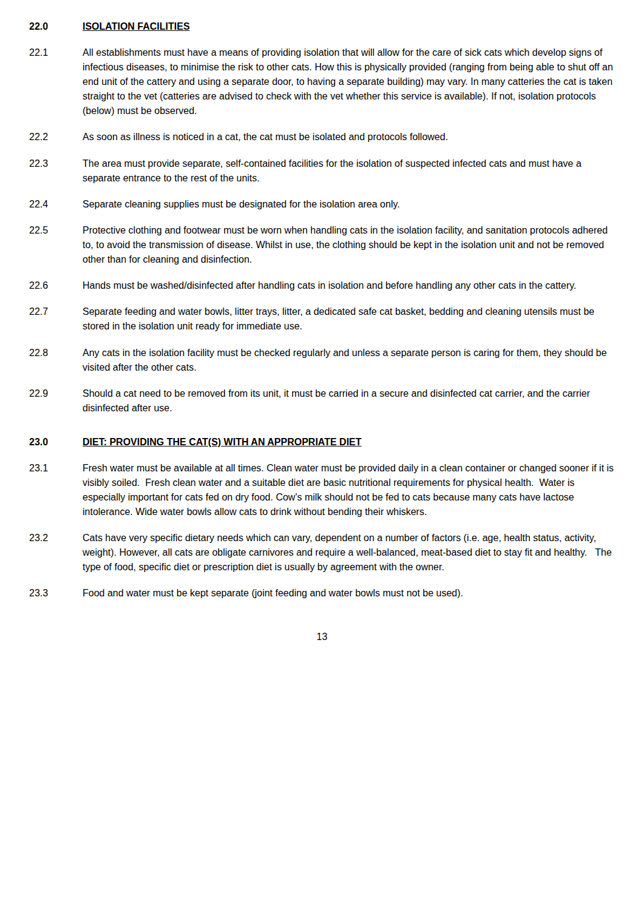22.0
ISOLATION FACILITIES
22.1 All establishments must have a means of providing isolation that will allow for the care of sick cats which develop signs of infectious diseases, to minimise the risk to other cats. How this is physically provided (ranging from being able to shut off an end unit of the cattery and using a separate door, to having a separate building) may vary. In many catteries the cat is taken straight to the vet (catteries are advised to check with the vet whether this service is available). If not, isolation protocols (below) must be observed.
22.2 As soon as illness is noticed in a cat, the cat must be isolated and protocols followed.
22.3 The area must provide separate, self-contained facilities for the isolation of suspected infected cats and must have a separate entrance to the rest of the units.
22.4 Separate cleaning supplies must be designated for the isolation area only.
22.5 Protective clothing and footwear must be worn when handling cats in the isolation facility, and sanitation protocols adhered to, to avoid the transmission of disease. Whilst in use, the clothing should be kept in the isolation unit and not be removed other than for cleaning and disinfection.
22.6 Hands must be washed/disinfected after handling cats in isolation and before handling any other cats in the cattery.
22.7 Separate feeding and water bowls, litter trays, litter, a dedicated safe cat basket, bedding and cleaning utensils must be stored in the isolation unit ready for immediate use.
22.8 Any cats in the isolation facility must be checked regularly and unless a separate person is caring for them, they should be visited after the other cats.
22.9 Should a cat need to be removed from its unit, it must be carried in a secure and disinfected cat carrier, and the carrier disinfected after use.
23.0
DIET: PROVIDING THE CAT(S) WITH AN APPROPRIATE DIET
23.1 Fresh water must be available at all times. Clean water must be provided daily in a clean container or changed sooner if it is visibly soiled. Fresh clean water and a suitable diet are basic nutritional requirements for physical health. Water is especially important for cats fed on dry food. Cow's milk should not be fed to cats because many cats have lactose intolerance. Wide water bowls allow cats to drink without bending their whiskers.
23.2 Cats have very specific dietary needs which can vary, dependent on a number of factors (i.e. age, health status, activity, weight). However, all cats are obligate carnivores and require a well-balanced, meat-based diet to stay fit and healthy. The type of food, specific diet or prescription diet is usually by agreement with the owner.
23.3 Food and water must be kept separate (joint feeding and water bowls must not be used).
13